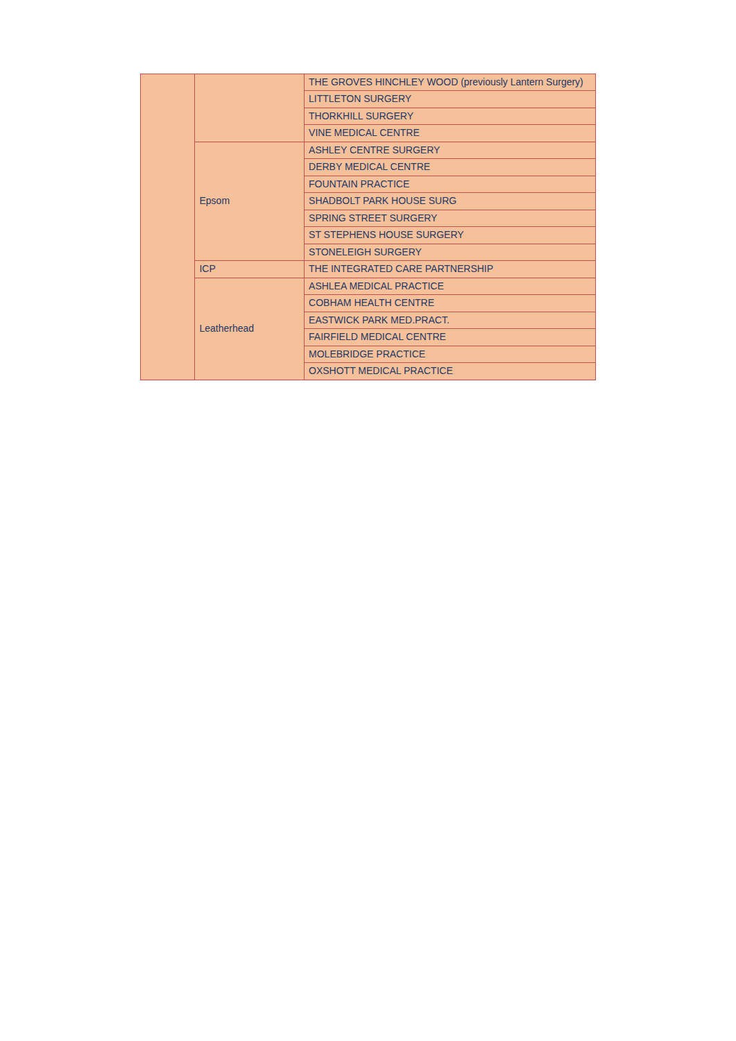| | | THE GROVES HINCHLEY WOOD (previously Lantern Surgery) |
| LITTLETON SURGERY |
| THORKHILL SURGERY |
| VINE MEDICAL CENTRE |
| Epsom | ASHLEY CENTRE SURGERY |
| DERBY MEDICAL CENTRE |
| FOUNTAIN PRACTICE |
| SHADBOLT PARK HOUSE SURG |
| SPRING STREET SURGERY |
| ST STEPHENS HOUSE SURGERY |
| STONELEIGH SURGERY |
| ICP | THE INTEGRATED CARE PARTNERSHIP |
| Leatherhead | ASHLEA MEDICAL PRACTICE |
| COBHAM HEALTH CENTRE |
| EASTWICK PARK MED.PRACT. |
| FAIRFIELD MEDICAL CENTRE |
| MOLEBRIDGE PRACTICE |
| OXSHOTT MEDICAL PRACTICE |